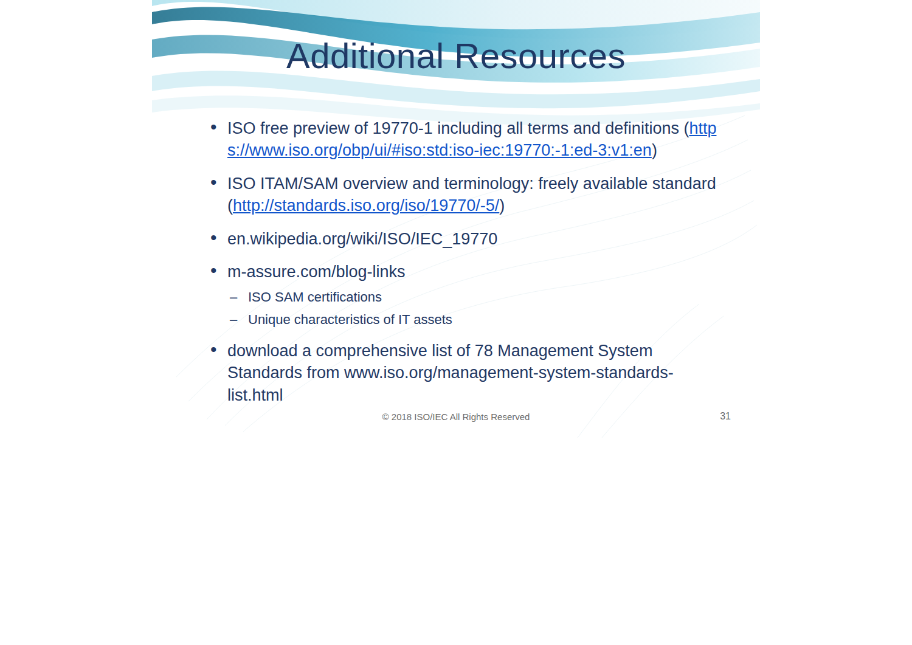Additional Resources
ISO free preview of 19770-1 including all terms and definitions (https://www.iso.org/obp/ui/#iso:std:iso-iec:19770:-1:ed-3:v1:en)
ISO ITAM/SAM overview and terminology: freely available standard (http://standards.iso.org/iso/19770/-5/)
en.wikipedia.org/wiki/ISO/IEC_19770
m-assure.com/blog-links
ISO SAM certifications
Unique characteristics of IT assets
download a comprehensive list of 78 Management System Standards from www.iso.org/management-system-standards-list.html
© 2018 ISO/IEC All Rights Reserved
31